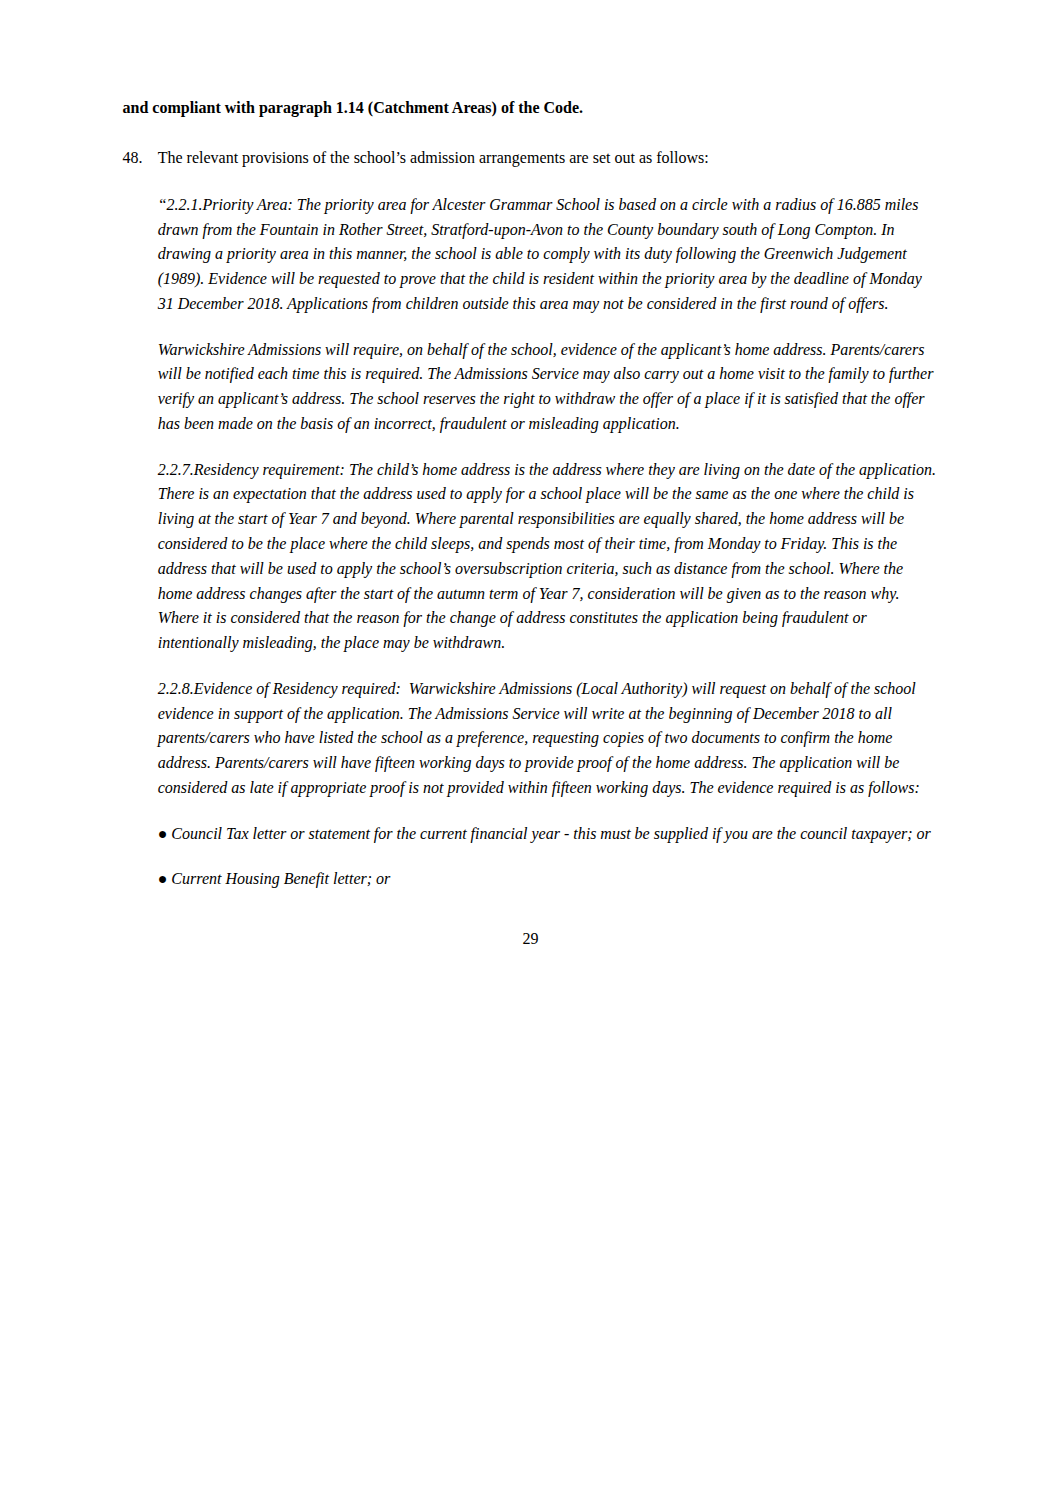and compliant with paragraph 1.14 (Catchment Areas) of the Code.
48. The relevant provisions of the school’s admission arrangements are set out as follows:
“2.2.1.Priority Area: The priority area for Alcester Grammar School is based on a circle with a radius of 16.885 miles drawn from the Fountain in Rother Street, Stratford-upon-Avon to the County boundary south of Long Compton. In drawing a priority area in this manner, the school is able to comply with its duty following the Greenwich Judgement (1989). Evidence will be requested to prove that the child is resident within the priority area by the deadline of Monday 31 December 2018. Applications from children outside this area may not be considered in the first round of offers.
Warwickshire Admissions will require, on behalf of the school, evidence of the applicant’s home address. Parents/carers will be notified each time this is required. The Admissions Service may also carry out a home visit to the family to further verify an applicant’s address. The school reserves the right to withdraw the offer of a place if it is satisfied that the offer has been made on the basis of an incorrect, fraudulent or misleading application.
2.2.7.Residency requirement: The child’s home address is the address where they are living on the date of the application. There is an expectation that the address used to apply for a school place will be the same as the one where the child is living at the start of Year 7 and beyond. Where parental responsibilities are equally shared, the home address will be considered to be the place where the child sleeps, and spends most of their time, from Monday to Friday. This is the address that will be used to apply the school’s oversubscription criteria, such as distance from the school. Where the home address changes after the start of the autumn term of Year 7, consideration will be given as to the reason why. Where it is considered that the reason for the change of address constitutes the application being fraudulent or intentionally misleading, the place may be withdrawn.
2.2.8.Evidence of Residency required: Warwickshire Admissions (Local Authority) will request on behalf of the school evidence in support of the application. The Admissions Service will write at the beginning of December 2018 to all parents/carers who have listed the school as a preference, requesting copies of two documents to confirm the home address. Parents/carers will have fifteen working days to provide proof of the home address. The application will be considered as late if appropriate proof is not provided within fifteen working days. The evidence required is as follows:
Council Tax letter or statement for the current financial year - this must be supplied if you are the council taxpayer; or
Current Housing Benefit letter; or
29